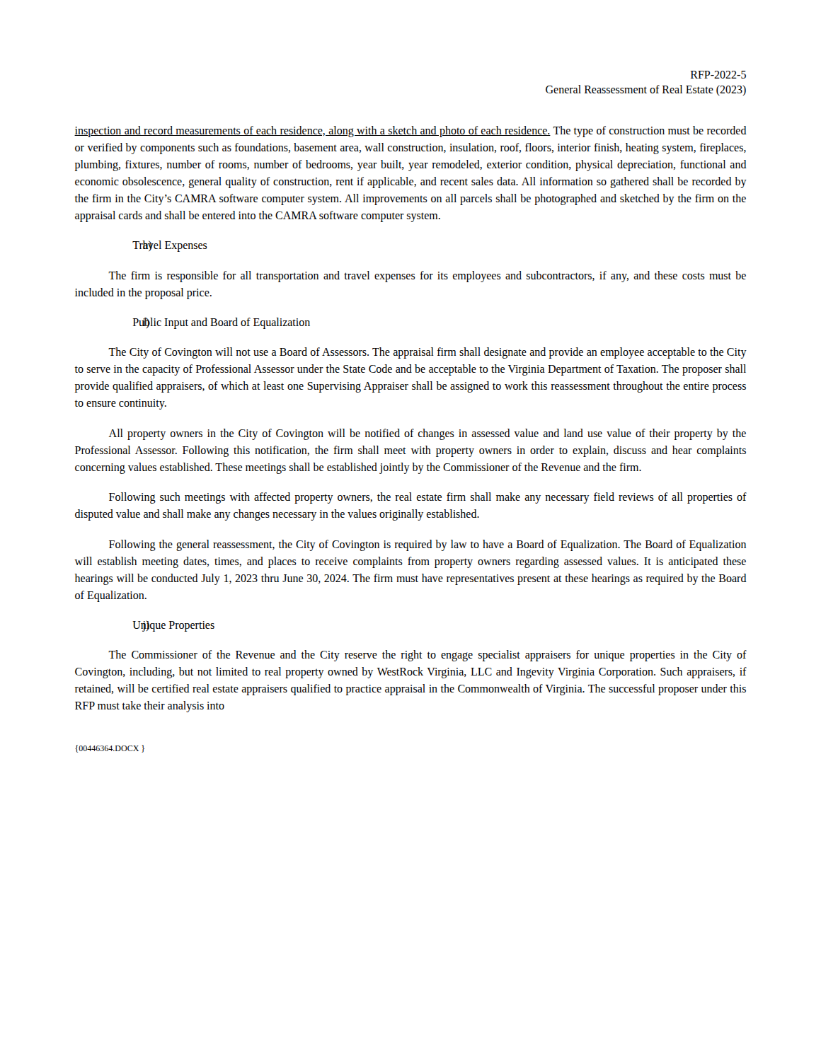RFP-2022-5
General Reassessment of Real Estate (2023)
inspection and record measurements of each residence, along with a sketch and photo of each residence. The type of construction must be recorded or verified by components such as foundations, basement area, wall construction, insulation, roof, floors, interior finish, heating system, fireplaces, plumbing, fixtures, number of rooms, number of bedrooms, year built, year remodeled, exterior condition, physical depreciation, functional and economic obsolescence, general quality of construction, rent if applicable, and recent sales data. All information so gathered shall be recorded by the firm in the City’s CAMRA software computer system. All improvements on all parcels shall be photographed and sketched by the firm on the appraisal cards and shall be entered into the CAMRA software computer system.
h) Travel Expenses
The firm is responsible for all transportation and travel expenses for its employees and subcontractors, if any, and these costs must be included in the proposal price.
i) Public Input and Board of Equalization
The City of Covington will not use a Board of Assessors. The appraisal firm shall designate and provide an employee acceptable to the City to serve in the capacity of Professional Assessor under the State Code and be acceptable to the Virginia Department of Taxation. The proposer shall provide qualified appraisers, of which at least one Supervising Appraiser shall be assigned to work this reassessment throughout the entire process to ensure continuity.
All property owners in the City of Covington will be notified of changes in assessed value and land use value of their property by the Professional Assessor. Following this notification, the firm shall meet with property owners in order to explain, discuss and hear complaints concerning values established. These meetings shall be established jointly by the Commissioner of the Revenue and the firm.
Following such meetings with affected property owners, the real estate firm shall make any necessary field reviews of all properties of disputed value and shall make any changes necessary in the values originally established.
Following the general reassessment, the City of Covington is required by law to have a Board of Equalization. The Board of Equalization will establish meeting dates, times, and places to receive complaints from property owners regarding assessed values. It is anticipated these hearings will be conducted July 1, 2023 thru June 30, 2024. The firm must have representatives present at these hearings as required by the Board of Equalization.
j) Unique Properties
The Commissioner of the Revenue and the City reserve the right to engage specialist appraisers for unique properties in the City of Covington, including, but not limited to real property owned by WestRock Virginia, LLC and Ingevity Virginia Corporation. Such appraisers, if retained, will be certified real estate appraisers qualified to practice appraisal in the Commonwealth of Virginia. The successful proposer under this RFP must take their analysis into
{00446364.DOCX }